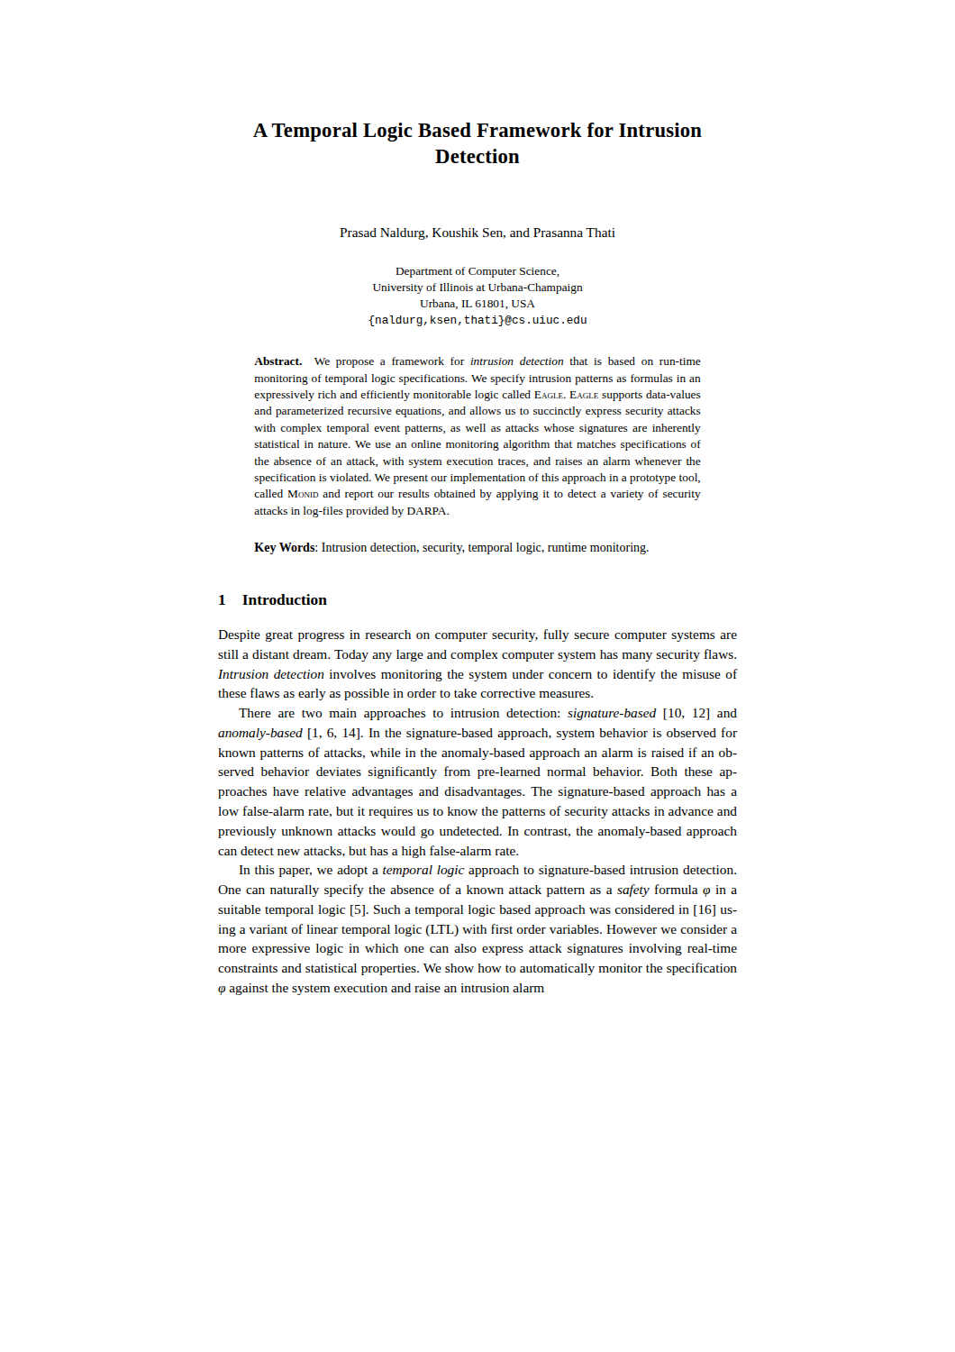A Temporal Logic Based Framework for Intrusion
Detection
Prasad Naldurg, Koushik Sen, and Prasanna Thati
Department of Computer Science,
University of Illinois at Urbana-Champaign
Urbana, IL 61801, USA
{naldurg,ksen,thati}@cs.uiuc.edu
Abstract. We propose a framework for intrusion detection that is based on run-time monitoring of temporal logic specifications. We specify intrusion patterns as formulas in an expressively rich and efficiently monitorable logic called Eagle. Eagle supports data-values and parameterized recursive equations, and allows us to succinctly express security attacks with complex temporal event patterns, as well as attacks whose signatures are inherently statistical in nature. We use an online monitoring algorithm that matches specifications of the absence of an attack, with system execution traces, and raises an alarm whenever the specification is violated. We present our implementation of this approach in a prototype tool, called Monid and report our results obtained by applying it to detect a variety of security attacks in log-files provided by DARPA.
Key Words: Intrusion detection, security, temporal logic, runtime monitoring.
1 Introduction
Despite great progress in research on computer security, fully secure computer systems are still a distant dream. Today any large and complex computer system has many security flaws. Intrusion detection involves monitoring the system under concern to identify the misuse of these flaws as early as possible in order to take corrective measures.
There are two main approaches to intrusion detection: signature-based [10, 12] and anomaly-based [1, 6, 14]. In the signature-based approach, system behavior is observed for known patterns of attacks, while in the anomaly-based approach an alarm is raised if an observed behavior deviates significantly from pre-learned normal behavior. Both these approaches have relative advantages and disadvantages. The signature-based approach has a low false-alarm rate, but it requires us to know the patterns of security attacks in advance and previously unknown attacks would go undetected. In contrast, the anomaly-based approach can detect new attacks, but has a high false-alarm rate.
In this paper, we adopt a temporal logic approach to signature-based intrusion detection. One can naturally specify the absence of a known attack pattern as a safety formula φ in a suitable temporal logic [5]. Such a temporal logic based approach was considered in [16] using a variant of linear temporal logic (LTL) with first order variables. However we consider a more expressive logic in which one can also express attack signatures involving real-time constraints and statistical properties. We show how to automatically monitor the specification φ against the system execution and raise an intrusion alarm